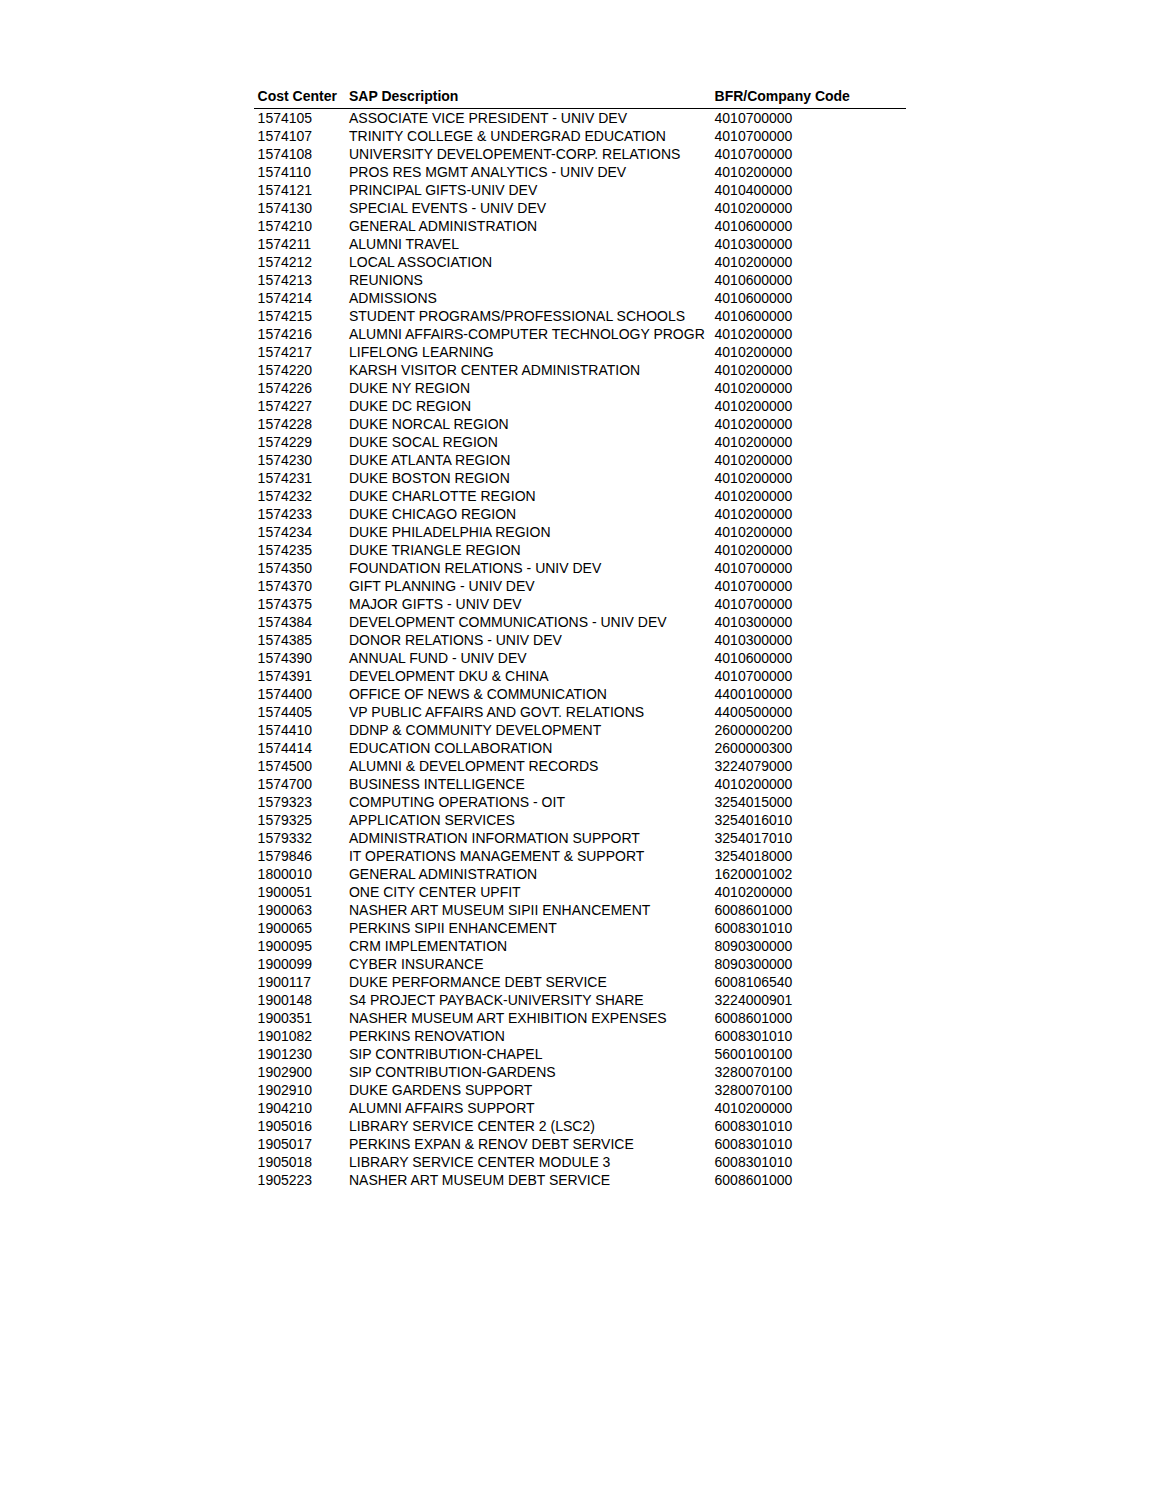| Cost Center | SAP Description | BFR/Company Code |
| --- | --- | --- |
| 1574105 | ASSOCIATE VICE PRESIDENT - UNIV DEV | 4010700000 |
| 1574107 | TRINITY COLLEGE & UNDERGRAD EDUCATION | 4010700000 |
| 1574108 | UNIVERSITY DEVELOPEMENT-CORP. RELATIONS | 4010700000 |
| 1574110 | PROS RES MGMT ANALYTICS - UNIV DEV | 4010200000 |
| 1574121 | PRINCIPAL GIFTS-UNIV DEV | 4010400000 |
| 1574130 | SPECIAL EVENTS - UNIV DEV | 4010200000 |
| 1574210 | GENERAL ADMINISTRATION | 4010600000 |
| 1574211 | ALUMNI TRAVEL | 4010300000 |
| 1574212 | LOCAL ASSOCIATION | 4010200000 |
| 1574213 | REUNIONS | 4010600000 |
| 1574214 | ADMISSIONS | 4010600000 |
| 1574215 | STUDENT PROGRAMS/PROFESSIONAL SCHOOLS | 4010600000 |
| 1574216 | ALUMNI AFFAIRS-COMPUTER TECHNOLOGY PROGR | 4010200000 |
| 1574217 | LIFELONG LEARNING | 4010200000 |
| 1574220 | KARSH VISITOR CENTER ADMINISTRATION | 4010200000 |
| 1574226 | DUKE NY REGION | 4010200000 |
| 1574227 | DUKE DC REGION | 4010200000 |
| 1574228 | DUKE NORCAL REGION | 4010200000 |
| 1574229 | DUKE SOCAL REGION | 4010200000 |
| 1574230 | DUKE ATLANTA REGION | 4010200000 |
| 1574231 | DUKE BOSTON REGION | 4010200000 |
| 1574232 | DUKE CHARLOTTE REGION | 4010200000 |
| 1574233 | DUKE CHICAGO REGION | 4010200000 |
| 1574234 | DUKE PHILADELPHIA REGION | 4010200000 |
| 1574235 | DUKE TRIANGLE REGION | 4010200000 |
| 1574350 | FOUNDATION RELATIONS - UNIV DEV | 4010700000 |
| 1574370 | GIFT PLANNING - UNIV DEV | 4010700000 |
| 1574375 | MAJOR GIFTS - UNIV DEV | 4010700000 |
| 1574384 | DEVELOPMENT COMMUNICATIONS - UNIV DEV | 4010300000 |
| 1574385 | DONOR RELATIONS - UNIV DEV | 4010300000 |
| 1574390 | ANNUAL FUND - UNIV DEV | 4010600000 |
| 1574391 | DEVELOPMENT DKU & CHINA | 4010700000 |
| 1574400 | OFFICE OF NEWS & COMMUNICATION | 4400100000 |
| 1574405 | VP PUBLIC AFFAIRS AND GOVT. RELATIONS | 4400500000 |
| 1574410 | DDNP & COMMUNITY DEVELOPMENT | 2600000200 |
| 1574414 | EDUCATION COLLABORATION | 2600000300 |
| 1574500 | ALUMNI & DEVELOPMENT RECORDS | 3224079000 |
| 1574700 | BUSINESS INTELLIGENCE | 4010200000 |
| 1579323 | COMPUTING OPERATIONS - OIT | 3254015000 |
| 1579325 | APPLICATION SERVICES | 3254016010 |
| 1579332 | ADMINISTRATION INFORMATION SUPPORT | 3254017010 |
| 1579846 | IT OPERATIONS MANAGEMENT & SUPPORT | 3254018000 |
| 1800010 | GENERAL ADMINISTRATION | 1620001002 |
| 1900051 | ONE CITY CENTER UPFIT | 4010200000 |
| 1900063 | NASHER ART MUSEUM SIPII ENHANCEMENT | 6008601000 |
| 1900065 | PERKINS SIPII ENHANCEMENT | 6008301010 |
| 1900095 | CRM IMPLEMENTATION | 8090300000 |
| 1900099 | CYBER INSURANCE | 8090300000 |
| 1900117 | DUKE PERFORMANCE DEBT SERVICE | 6008106540 |
| 1900148 | S4 PROJECT PAYBACK-UNIVERSITY SHARE | 3224000901 |
| 1900351 | NASHER MUSEUM ART EXHIBITION EXPENSES | 6008601000 |
| 1901082 | PERKINS RENOVATION | 6008301010 |
| 1901230 | SIP CONTRIBUTION-CHAPEL | 5600100100 |
| 1902900 | SIP CONTRIBUTION-GARDENS | 3280070100 |
| 1902910 | DUKE GARDENS SUPPORT | 3280070100 |
| 1904210 | ALUMNI AFFAIRS SUPPORT | 4010200000 |
| 1905016 | LIBRARY SERVICE CENTER 2 (LSC2) | 6008301010 |
| 1905017 | PERKINS EXPAN & RENOV DEBT SERVICE | 6008301010 |
| 1905018 | LIBRARY SERVICE CENTER MODULE 3 | 6008301010 |
| 1905223 | NASHER ART MUSEUM DEBT SERVICE | 6008601000 |